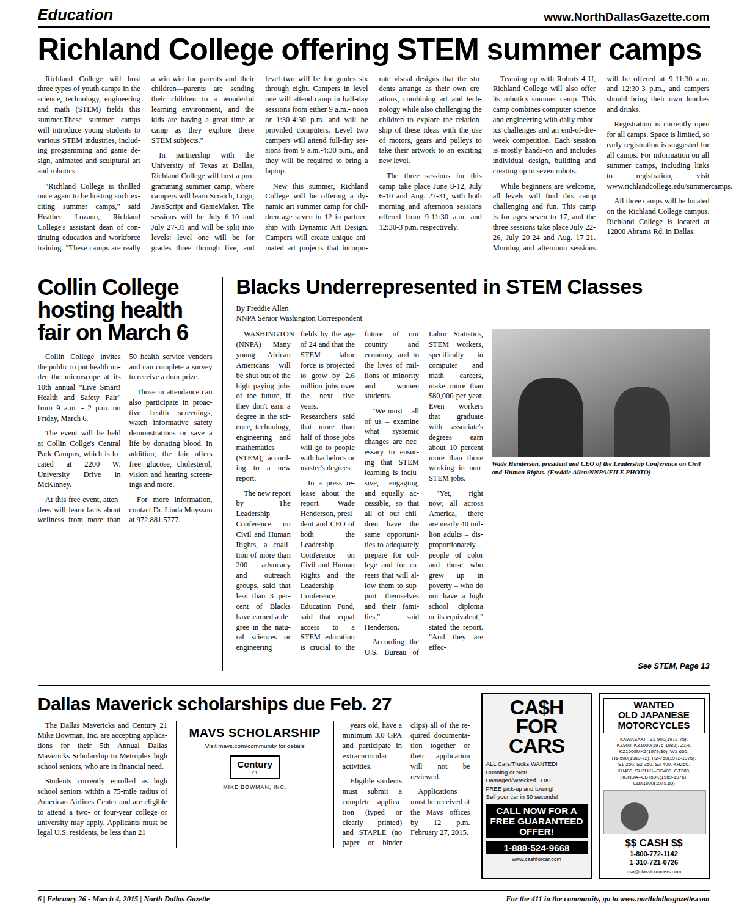Education
www.NorthDallasGazette.com
Richland College offering STEM summer camps
Richland College will host three types of youth camps in the science, technology, engineering and math (STEM) fields this summer.These summer camps will introduce young students to various STEM industries, including programming and game design, animated and sculptural art and robotics.
"Richland College is thrilled once again to be hosting such exciting summer camps," said Heather Lozano, Richland College's assistant dean of continuing education and workforce training. "These camps are really a win-win for parents and their children—parents are sending their children to a wonderful learning environment, and the kids are having a great time at camp as they explore these STEM subjects."
In partnership with the University of Texas at Dallas, Richland College will host a programming summer camp, where campers will learn Scratch, Logo, JavaScript and GameMaker. The sessions will be July 6-10 and July 27-31 and will be split into levels: level one will be for grades three through five, and level two will be for grades six through eight. Campers in level one will attend camp in half-day sessions from either 9 a.m.- noon or 1:30-4:30 p.m. and will be provided computers. Level two campers will attend full-day sessions from 9 a.m.-4:30 p.m., and they will be required to bring a laptop.
New this summer, Richland College will be offering a dynamic art summer camp for children age seven to 12 in partnership with Dynamic Art Design. Campers will create unique animated art projects that incorporate visual designs that the students arrange as their own creations, combining art and technology while also challenging the children to explore the relationship of these ideas with the use of motors, gears and pulleys to take their artwork to an exciting new level.
The three sessions for this camp take place June 8-12, July 6-10 and Aug. 27-31, with both morning and afternoon sessions offered from 9-11:30 a.m. and 12:30-3 p.m. respectively.
Teaming up with Robots 4 U, Richland College will also offer its robotics summer camp. This camp combines computer science and engineering with daily robotics challenges and an end-of-the-week competition. Each session is mostly hands-on and includes individual design, building and creating up to seven robots.
While beginners are welcome, all levels will find this camp challenging and fun. This camp is for ages seven to 17, and the three sessions take place July 22-26, July 20-24 and Aug. 17-21. Morning and afternoon sessions will be offered at 9-11:30 a.m. and 12:30-3 p.m., and campers should bring their own lunches and drinks.
Registration is currently open for all camps. Space is limited, so early registration is suggested for all camps. For information on all summer camps, including links to registration, visit www.richlandcollege.edu/summercamps.
All three camps will be located on the Richland College campus. Richland College is located at 12800 Abrams Rd. in Dallas.
Collin College hosting health fair on March 6
Collin College invites the public to put health under the microscope at its 10th annual "Live Smart! Health and Safety Fair" from 9 a.m. - 2 p.m. on Friday, March 6.
The event will be held at Collin Collge's Central Park Campus, which is located at 2200 W. University Drive in McKinney.
At this free event, attendees will learn facts about wellness from more than 50 health service vendors and can complete a survey to receive a door prize.
Those in attendance can also participate in proactive health screenings, watch informative safety demonstrations or save a life by donating blood. In addition, the fair offers free glucose, cholesterol, vision and hearing screenings and more.
For more information, contact Dr. Linda Muysson at 972.881.5777.
Blacks Underrepresented in STEM Classes
By Freddie Allen
NNPA Senior Washington Correspondent
Wade Henderson, president and CEO of the Leadership Conference on Civil and Human Rights. (Freddie Allen/NNPA/FILE PHOTO)
WASHINGTON (NNPA) Many young African Americans will be shut out of the high paying jobs of the future, if they don't earn a degree in the science, technology, engineering and mathematics (STEM), according to a new report.
The new report by The Leadership Conference on Civil and Human Rights, a coalition of more than 200 advocacy and outreach groups, said that less than 3 percent of Blacks have earned a degree in the natural sciences or engineering fields by the age of 24 and that the STEM labor force is projected to grow by 2.6 million jobs over the next five years. Researchers said that more than half of those jobs will go to people with bachelor's or master's degrees.
In a press release about the report Wade Henderson, president and CEO of both the Leadership Conference on Civil and Human Rights and the Leadership Conference Education Fund, said that equal access to a STEM education is crucial to the future of our country and economy, and to the lives of millions of minority and women students.
"We must – all of us – examine what systemic changes are necessary to ensuring that STEM learning is inclusive, engaging, and equally accessible, so that all of our children have the same opportunities to adequately prepare for college and for careers that will allow them to support themselves and their families," said Henderson.
According the U.S. Bureau of Labor Statistics, STEM workers, specifically in computer and math careers, make more than $80,000 per year. Even workers that graduate with associate's degrees earn about 10 percent more than those working in non-STEM jobs.
"Yet, right now, all across America, there are nearly 40 million adults – disproportionately people of color and those who grew up in poverty – who do not have a high school diploma or its equivalent," stated the report. "And they are effec-
See STEM, Page 13
Dallas Maverick scholarships due Feb. 27
The Dallas Mavericks and Century 21 Mike Bowman, Inc. are accepting applications for their 5th Annual Dallas Mavericks Scholarship to Metroplex high school seniors, who are in financial need.
Students currently enrolled as high school seniors within a 75-mile radius of American Airlines Center and are eligible to attend a two- or four-year college or university may apply. Applicants must be legal U.S. residents, be less than 21
MAVS SCHOLARSHIP
Visit mavs.com/community for details
Century21
MIKE BOWMAN, INC.
years old, have a minimum 3.0 GPA and participate in extracurricular activities.
Eligible students must submit a complete application (typed or clearly printed) and STAPLE (no paper or binder clips) all of the required documentation together or their application will not be reviewed.
Applications must be received at the Mavs offices by 12 p.m. February 27, 2015.
CA$H
FOR
CARS
ALL Cars/Trucks WANTED!
Running or Not!
Damaged/Wrecked...OK!
FREE pick-up and towing!
Sell your car in 60 seconds!
CALL NOW FOR A
FREE GUARANTEED
OFFER!
1-888-524-9668
www.cashforcar.com
WANTED
OLD JAPANESE
MOTORCYCLES
KAWASAKI-- Z1-900(1972-75),
KZ900, KZ1000(1976-1982), Z1R,
KZ1000MK2(1979,80), W1-650,
H1-500(1969-72), H2-750(1972-1975),
S1-250, S2-350, S3-400, KH250,
KH400, SUZUKI--GS400, GT380,
HONDA--CB750K(1969-1976),
CBX1000(1979,80)
$$ CASH $$
1-800-772-1142
1-310-721-0726
usa@classicrunners.com
6 | February 26 - March 4, 2015 | North Dallas Gazette
For the 411 in the community, go to www.northdallasgazette.com